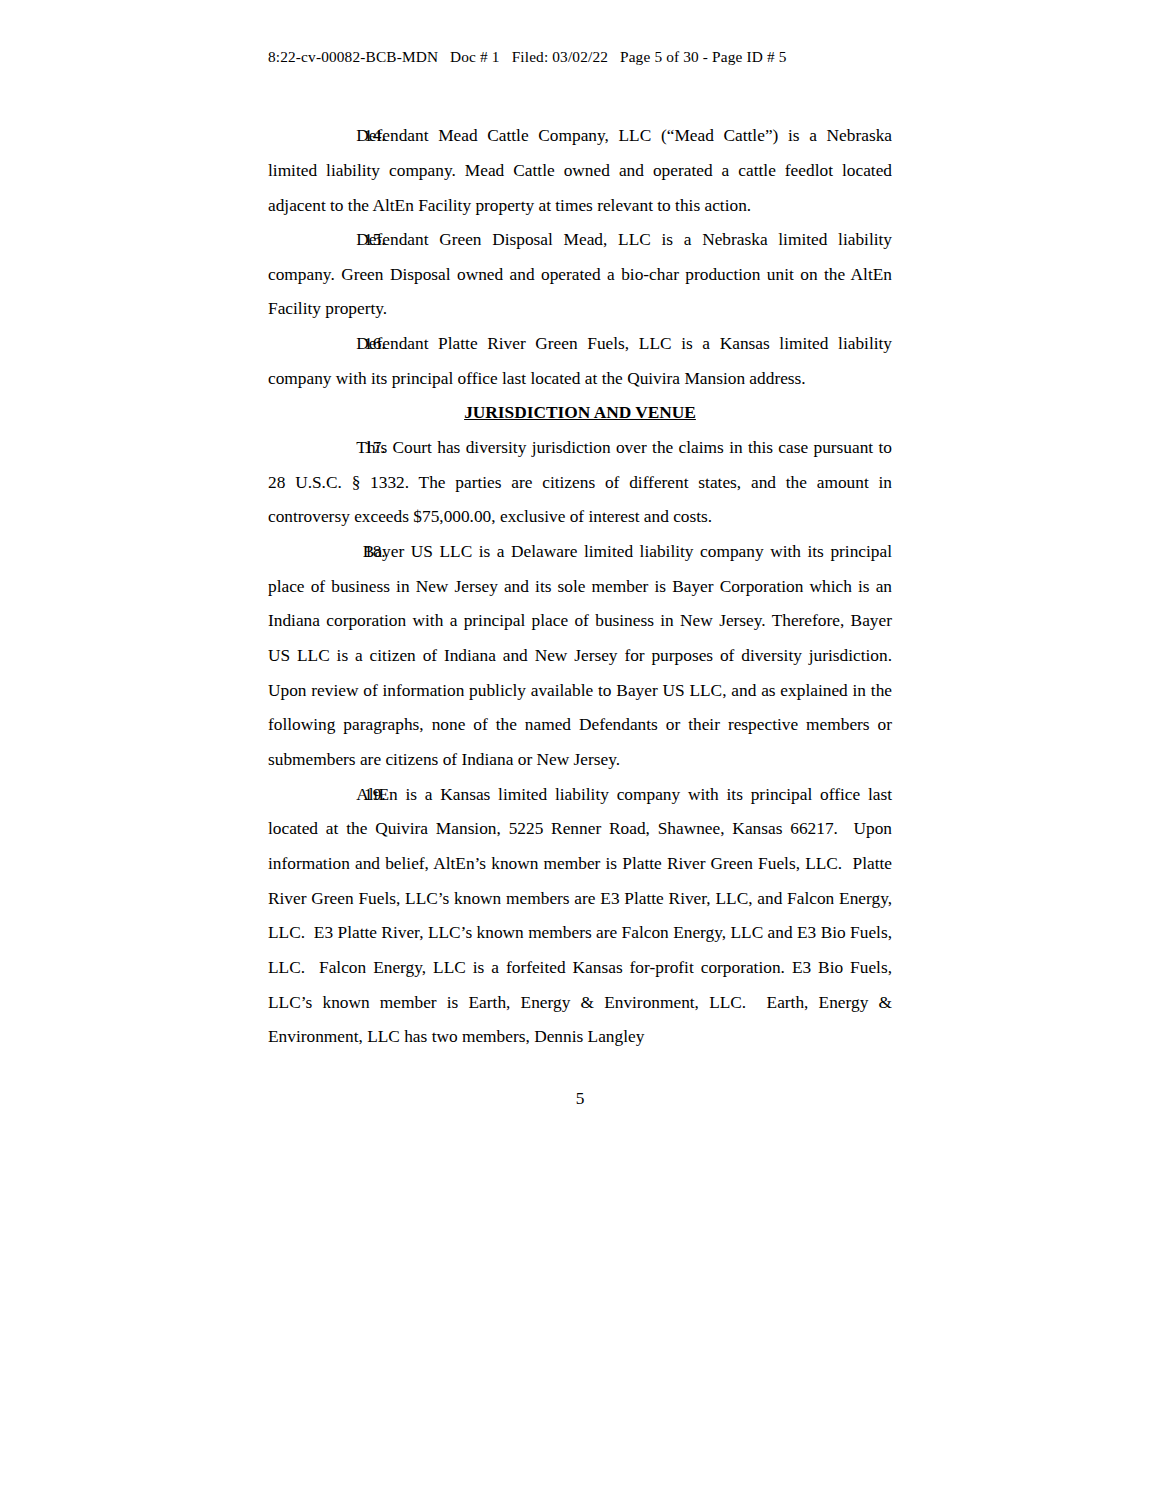8:22-cv-00082-BCB-MDN Doc # 1 Filed: 03/02/22 Page 5 of 30 - Page ID # 5
14. Defendant Mead Cattle Company, LLC (“Mead Cattle”) is a Nebraska limited liability company. Mead Cattle owned and operated a cattle feedlot located adjacent to the AltEn Facility property at times relevant to this action.
15. Defendant Green Disposal Mead, LLC is a Nebraska limited liability company. Green Disposal owned and operated a bio-char production unit on the AltEn Facility property.
16. Defendant Platte River Green Fuels, LLC is a Kansas limited liability company with its principal office last located at the Quivira Mansion address.
JURISDICTION AND VENUE
17. This Court has diversity jurisdiction over the claims in this case pursuant to 28 U.S.C. § 1332. The parties are citizens of different states, and the amount in controversy exceeds $75,000.00, exclusive of interest and costs.
18. Bayer US LLC is a Delaware limited liability company with its principal place of business in New Jersey and its sole member is Bayer Corporation which is an Indiana corporation with a principal place of business in New Jersey. Therefore, Bayer US LLC is a citizen of Indiana and New Jersey for purposes of diversity jurisdiction. Upon review of information publicly available to Bayer US LLC, and as explained in the following paragraphs, none of the named Defendants or their respective members or submembers are citizens of Indiana or New Jersey.
19. AltEn is a Kansas limited liability company with its principal office last located at the Quivira Mansion, 5225 Renner Road, Shawnee, Kansas 66217. Upon information and belief, AltEn’s known member is Platte River Green Fuels, LLC. Platte River Green Fuels, LLC’s known members are E3 Platte River, LLC, and Falcon Energy, LLC. E3 Platte River, LLC’s known members are Falcon Energy, LLC and E3 Bio Fuels, LLC. Falcon Energy, LLC is a forfeited Kansas for-profit corporation. E3 Bio Fuels, LLC’s known member is Earth, Energy & Environment, LLC. Earth, Energy & Environment, LLC has two members, Dennis Langley
5